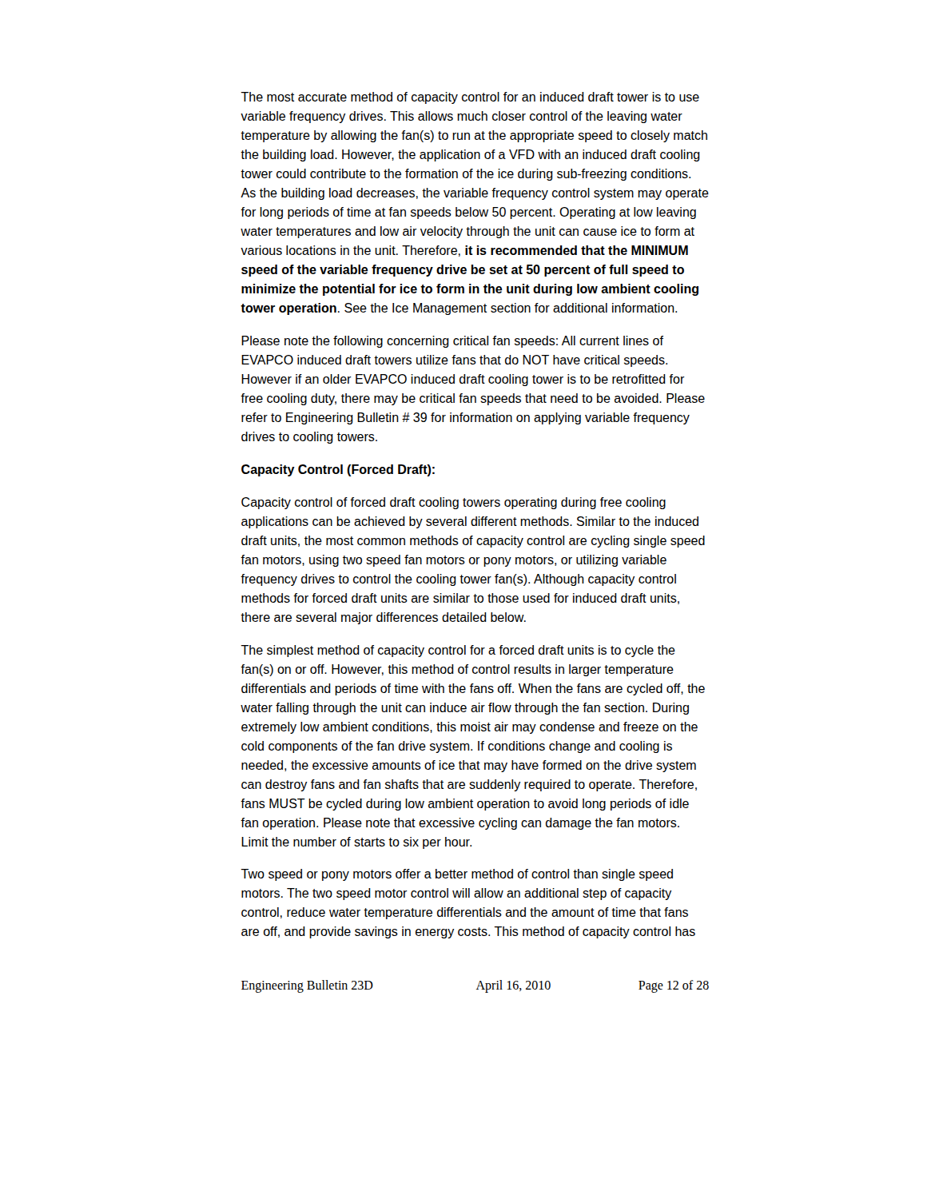The most accurate method of capacity control for an induced draft tower is to use variable frequency drives. This allows much closer control of the leaving water temperature by allowing the fan(s) to run at the appropriate speed to closely match the building load. However, the application of a VFD with an induced draft cooling tower could contribute to the formation of the ice during sub-freezing conditions. As the building load decreases, the variable frequency control system may operate for long periods of time at fan speeds below 50 percent. Operating at low leaving water temperatures and low air velocity through the unit can cause ice to form at various locations in the unit. Therefore, it is recommended that the MINIMUM speed of the variable frequency drive be set at 50 percent of full speed to minimize the potential for ice to form in the unit during low ambient cooling tower operation. See the Ice Management section for additional information.
Please note the following concerning critical fan speeds: All current lines of EVAPCO induced draft towers utilize fans that do NOT have critical speeds. However if an older EVAPCO induced draft cooling tower is to be retrofitted for free cooling duty, there may be critical fan speeds that need to be avoided. Please refer to Engineering Bulletin # 39 for information on applying variable frequency drives to cooling towers.
Capacity Control (Forced Draft):
Capacity control of forced draft cooling towers operating during free cooling applications can be achieved by several different methods. Similar to the induced draft units, the most common methods of capacity control are cycling single speed fan motors, using two speed fan motors or pony motors, or utilizing variable frequency drives to control the cooling tower fan(s). Although capacity control methods for forced draft units are similar to those used for induced draft units, there are several major differences detailed below.
The simplest method of capacity control for a forced draft units is to cycle the fan(s) on or off. However, this method of control results in larger temperature differentials and periods of time with the fans off. When the fans are cycled off, the water falling through the unit can induce air flow through the fan section. During extremely low ambient conditions, this moist air may condense and freeze on the cold components of the fan drive system. If conditions change and cooling is needed, the excessive amounts of ice that may have formed on the drive system can destroy fans and fan shafts that are suddenly required to operate. Therefore, fans MUST be cycled during low ambient operation to avoid long periods of idle fan operation. Please note that excessive cycling can damage the fan motors. Limit the number of starts to six per hour.
Two speed or pony motors offer a better method of control than single speed motors. The two speed motor control will allow an additional step of capacity control, reduce water temperature differentials and the amount of time that fans are off, and provide savings in energy costs. This method of capacity control has
Engineering Bulletin 23D
April 16, 2010
Page 12 of 28